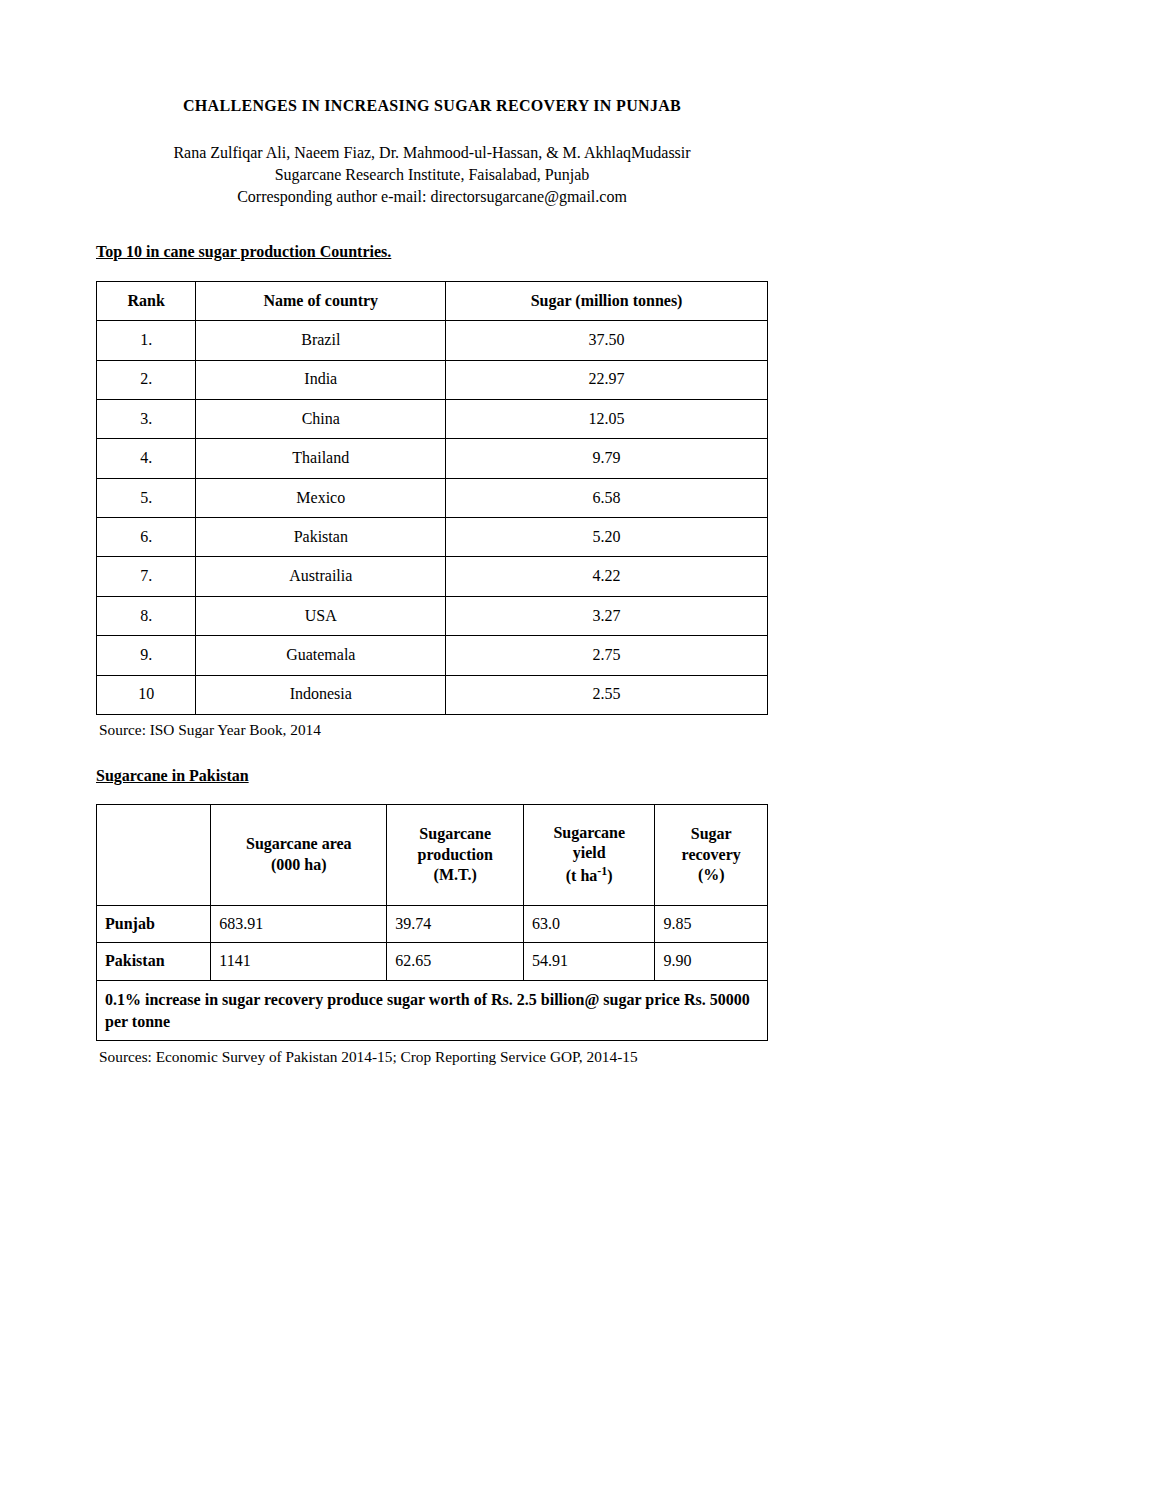Challenges in Increasing Sugar Recovery in Punjab
Rana Zulfiqar Ali, Naeem Fiaz, Dr. Mahmood-ul-Hassan, & M. AkhlaqMudassir
Sugarcane Research Institute, Faisalabad, Punjab
Corresponding author e-mail: directorsugarcane@gmail.com
Top 10 in cane sugar production Countries.
| Rank | Name of country | Sugar (million tonnes) |
| --- | --- | --- |
| 1. | Brazil | 37.50 |
| 2. | India | 22.97 |
| 3. | China | 12.05 |
| 4. | Thailand | 9.79 |
| 5. | Mexico | 6.58 |
| 6. | Pakistan | 5.20 |
| 7. | Austrailia | 4.22 |
| 8. | USA | 3.27 |
| 9. | Guatemala | 2.75 |
| 10 | Indonesia | 2.55 |
Source: ISO Sugar Year Book, 2014
Sugarcane in Pakistan
| | Sugarcane area (000 ha) | Sugarcane production (M.T.) | Sugarcane yield (t ha -1 ) | Sugar recovery (%) |
| --- | --- | --- | --- | --- |
| Punjab | 683.91 | 39.74 | 63.0 | 9.85 |
| Pakistan | 1141 | 62.65 | 54.91 | 9.90 |
| 0.1% increase in sugar recovery produce sugar worth of Rs. 2.5 billion@ sugar price Rs. 50000 per tonne |
Sources: Economic Survey of Pakistan 2014-15; Crop Reporting Service GOP, 2014-15